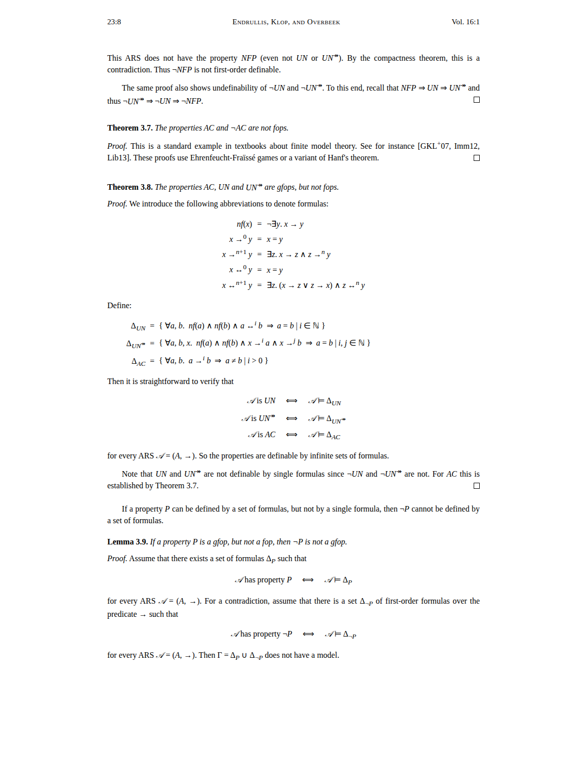23:8 Endrullis, Klop, and Overbeek Vol. 16:1
This ARS does not have the property NFP (even not UN or UN↠). By the compactness theorem, this is a contradiction. Thus ¬NFP is not first-order definable.
The same proof also shows undefinability of ¬UN and ¬UN↠. To this end, recall that NFP ⇒ UN ⇒ UN↠ and thus ¬UN↠ ⇒ ¬UN ⇒ ¬NFP.
Theorem 3.7. The properties AC and ¬AC are not fops.
Proof. This is a standard example in textbooks about finite model theory. See for instance [GKL+07, Imm12, Lib13]. These proofs use Ehrenfeucht-Fraïssé games or a variant of Hanf's theorem.
Theorem 3.8. The properties AC, UN and UN↠ are gfops, but not fops.
Proof. We introduce the following abbreviations to denote formulas:
| nf ( x ) | = | ¬∃ y . x → y |
| x → 0 y | = | x = y |
| x → n +1 y | = | ∃ z . x → z ∧ z → n y |
| x ↔ 0 y | = | x = y |
| x ↔ n +1 y | = | ∃ z . ( x → z ∨ z → x ) ∧ z ↔ n y |
Define:
| Δ UN | = | { ∀ a , b . nf ( a ) ∧ nf ( b ) ∧ a ↔ i b ⇒ a = b / i ∈ ℕ } |
| Δ UN ↠ | = | { ∀ a , b , x . nf ( a ) ∧ nf ( b ) ∧ x → i a ∧ x → j b ⇒ a = b / i , j ∈ ℕ } |
| Δ AC | = | { ∀ a , b . a → i b ⇒ a ≠ b / i > 0 } |
Then it is straightforward to verify that
| 𝒜 is UN | ⟺ | 𝒜 ⊨ Δ UN |
| 𝒜 is UN ↠ | ⟺ | 𝒜 ⊨ Δ UN ↠ |
| 𝒜 is AC | ⟺ | 𝒜 ⊨ Δ AC |
for every ARS 𝒜 = (A, →). So the properties are definable by infinite sets of formulas.
Note that UN and UN↠ are not definable by single formulas since ¬UN and ¬UN↠ are not. For AC this is established by Theorem 3.7.
If a property P can be defined by a set of formulas, but not by a single formula, then ¬P cannot be defined by a set of formulas.
Lemma 3.9. If a property P is a gfop, but not a fop, then ¬P is not a gfop.
Proof. Assume that there exists a set of formulas ΔP such that
| 𝒜 has property P | ⟺ | 𝒜 ⊨ Δ P |
for every ARS 𝒜 = (A, →). For a contradiction, assume that there is a set Δ¬P of first-order formulas over the predicate → such that
| 𝒜 has property ¬ P | ⟺ | 𝒜 ⊨ Δ ¬ P |
for every ARS 𝒜 = (A, →). Then Γ = ΔP ∪ Δ¬P does not have a model.